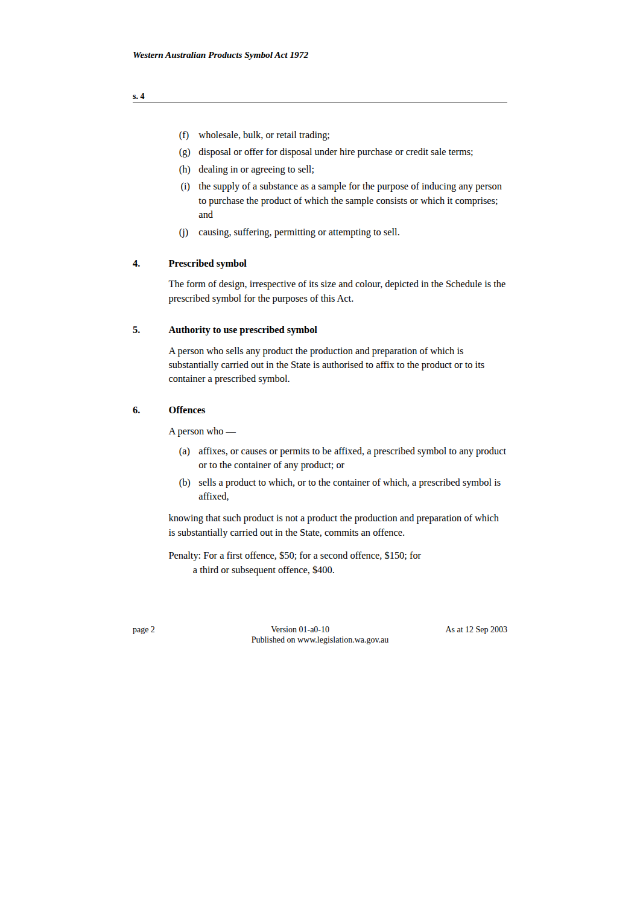Western Australian Products Symbol Act 1972
s. 4
(f) wholesale, bulk, or retail trading;
(g) disposal or offer for disposal under hire purchase or credit sale terms;
(h) dealing in or agreeing to sell;
(i) the supply of a substance as a sample for the purpose of inducing any person to purchase the product of which the sample consists or which it comprises; and
(j) causing, suffering, permitting or attempting to sell.
4. Prescribed symbol
The form of design, irrespective of its size and colour, depicted in the Schedule is the prescribed symbol for the purposes of this Act.
5. Authority to use prescribed symbol
A person who sells any product the production and preparation of which is substantially carried out in the State is authorised to affix to the product or to its container a prescribed symbol.
6. Offences
A person who —
(a) affixes, or causes or permits to be affixed, a prescribed symbol to any product or to the container of any product; or
(b) sells a product to which, or to the container of which, a prescribed symbol is affixed,
knowing that such product is not a product the production and preparation of which is substantially carried out in the State, commits an offence.
Penalty: For a first offence, $50; for a second offence, $150; fora third or subsequent offence, $400.
page 2
Version 01-a0-10
As at 12 Sep 2003
Published on www.legislation.wa.gov.au